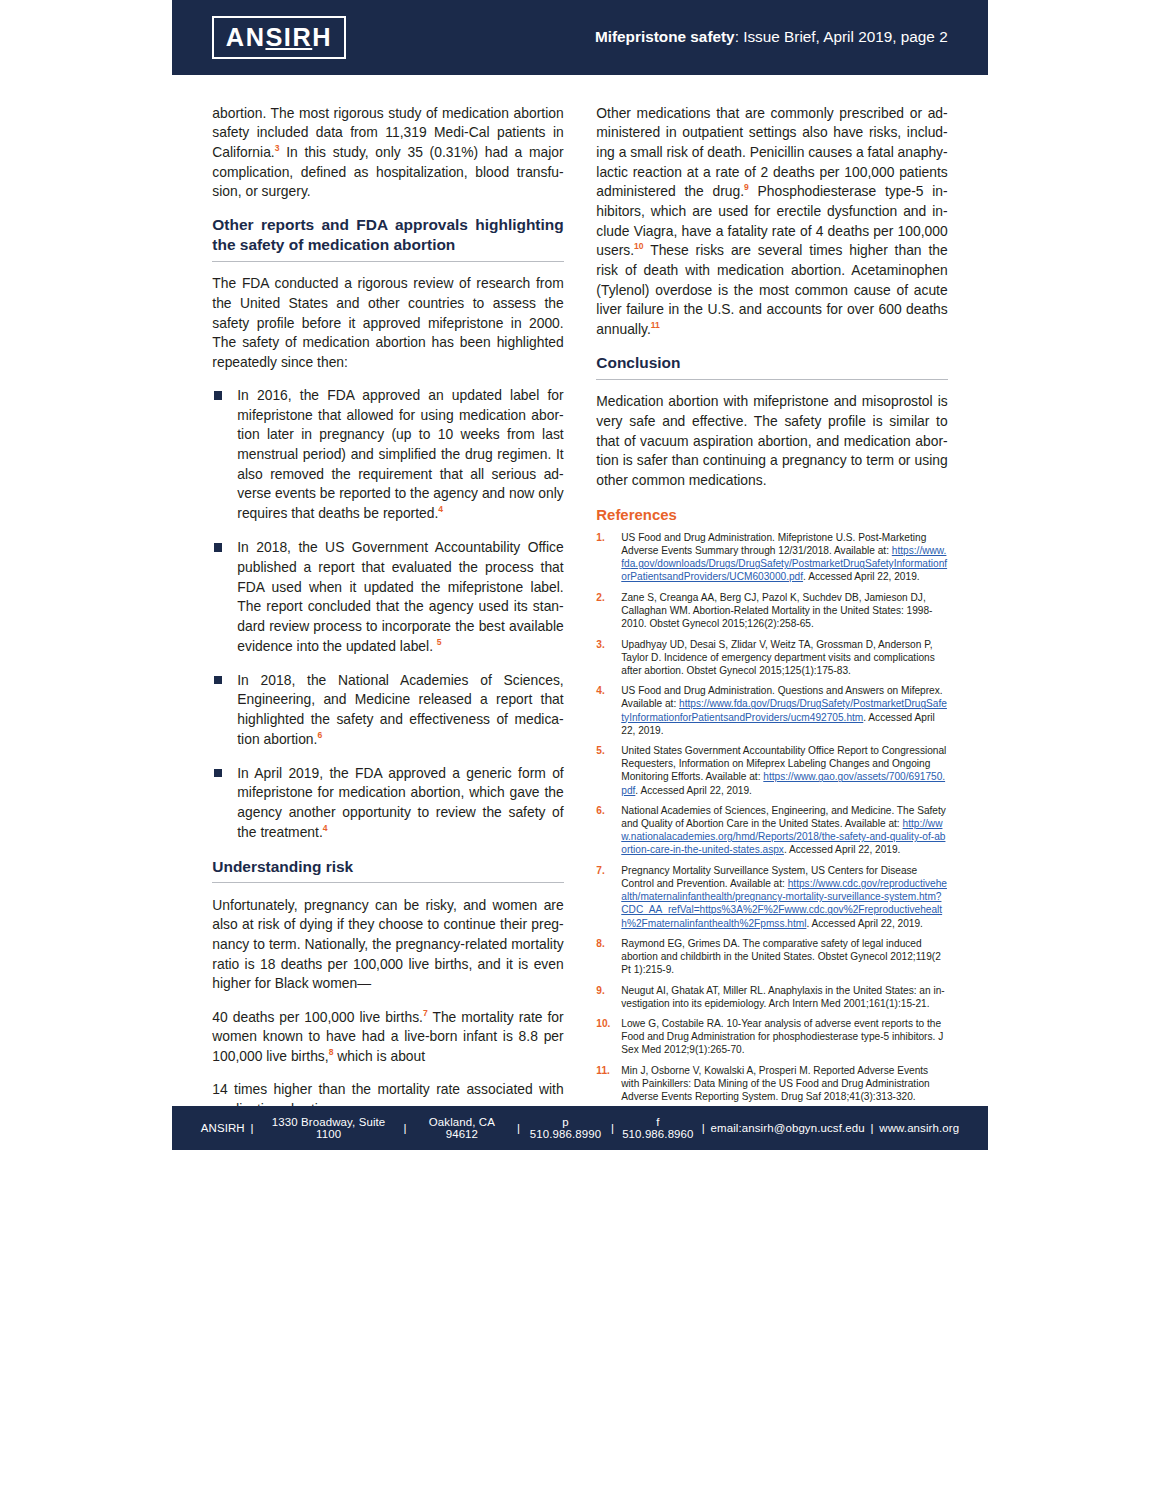ANSIRH
Mifepristone safety: Issue Brief, April 2019, page 2
abortion. The most rigorous study of medication abortion safety included data from 11,319 Medi-Cal patients in California.3 In this study, only 35 (0.31%) had a major complication, defined as hospitalization, blood transfusion, or surgery.
Other reports and FDA approvals highlighting the safety of medication abortion
The FDA conducted a rigorous review of research from the United States and other countries to assess the safety profile before it approved mifepristone in 2000. The safety of medication abortion has been highlighted repeatedly since then:
In 2016, the FDA approved an updated label for mifepristone that allowed for using medication abortion later in pregnancy (up to 10 weeks from last menstrual period) and simplified the drug regimen. It also removed the requirement that all serious adverse events be reported to the agency and now only requires that deaths be reported.4
In 2018, the US Government Accountability Office published a report that evaluated the process that FDA used when it updated the mifepristone label. The report concluded that the agency used its standard review process to incorporate the best available evidence into the updated label. 5
In 2018, the National Academies of Sciences, Engineering, and Medicine released a report that highlighted the safety and effectiveness of medication abortion.6
In April 2019, the FDA approved a generic form of mifepristone for medication abortion, which gave the agency another opportunity to review the safety of the treatment.4
Understanding risk
Unfortunately, pregnancy can be risky, and women are also at risk of dying if they choose to continue their pregnancy to term. Nationally, the pregnancy-related mortality ratio is 18 deaths per 100,000 live births, and it is even higher for Black women—
40 deaths per 100,000 live births.7 The mortality rate for women known to have had a live-born infant is 8.8 per 100,000 live births,8 which is about
14 times higher than the mortality rate associated with medication abortion.
Other medications that are commonly prescribed or administered in outpatient settings also have risks, including a small risk of death. Penicillin causes a fatal anaphylactic reaction at a rate of 2 deaths per 100,000 patients administered the drug.9 Phosphodiesterase type-5 inhibitors, which are used for erectile dysfunction and include Viagra, have a fatality rate of 4 deaths per 100,000 users.10 These risks are several times higher than the risk of death with medication abortion. Acetaminophen (Tylenol) overdose is the most common cause of acute liver failure in the U.S. and accounts for over 600 deaths annually.11
Conclusion
Medication abortion with mifepristone and misoprostol is very safe and effective. The safety profile is similar to that of vacuum aspiration abortion, and medication abortion is safer than continuing a pregnancy to term or using other common medications.
References
1. US Food and Drug Administration. Mifepristone U.S. Post-Marketing Adverse Events Summary through 12/31/2018. Available at: https://www.fda.gov/downloads/Drugs/DrugSafety/PostmarketDrugSafetyInformationforPatientsandProviders/UCM603000.pdf. Accessed April 22, 2019.
2. Zane S, Creanga AA, Berg CJ, Pazol K, Suchdev DB, Jamieson DJ, Callaghan WM. Abortion-Related Mortality in the United States: 1998-2010. Obstet Gynecol 2015;126(2):258-65.
3. Upadhyay UD, Desai S, Zlidar V, Weitz TA, Grossman D, Anderson P, Taylor D. Incidence of emergency department visits and complications after abortion. Obstet Gynecol 2015;125(1):175-83.
4. US Food and Drug Administration. Questions and Answers on Mifeprex. Available at: https://www.fda.gov/Drugs/DrugSafety/PostmarketDrugSafetyInformationforPatientsandProviders/ucm492705.htm. Accessed April 22, 2019.
5. United States Government Accountability Office Report to Congressional Requesters, Information on Mifeprex Labeling Changes and Ongoing Monitoring Efforts. Available at: https://www.gao.gov/assets/700/691750.pdf. Accessed April 22, 2019.
6. National Academies of Sciences, Engineering, and Medicine. The Safety and Quality of Abortion Care in the United States. Available at: http://www.nationalacademies.org/hmd/Reports/2018/the-safety-and-quality-of-abortion-care-in-the-united-states.aspx. Accessed April 22, 2019.
7. Pregnancy Mortality Surveillance System, US Centers for Disease Control and Prevention. Available at: https://www.cdc.gov/reproductivehealth/maternalinfanthealth/pregnancy-mortality-surveillance-system.htm?CDC_AA_refVal=https%3A%2F%2Fwww.cdc.gov%2Freproductivehealth%2Fmaternalinfanthealth%2Fpmss.html. Accessed April 22, 2019.
8. Raymond EG, Grimes DA. The comparative safety of legal induced abortion and childbirth in the United States. Obstet Gynecol 2012;119(2 Pt 1):215-9.
9. Neugut AI, Ghatak AT, Miller RL. Anaphylaxis in the United States: an investigation into its epidemiology. Arch Intern Med 2001;161(1):15-21.
10. Lowe G, Costabile RA. 10-Year analysis of adverse event reports to the Food and Drug Administration for phosphodiesterase type-5 inhibitors. J Sex Med 2012;9(1):265-70.
11. Min J, Osborne V, Kowalski A, Prosperi M. Reported Adverse Events with Painkillers: Data Mining of the US Food and Drug Administration Adverse Events Reporting System. Drug Saf 2018;41(3):313-320.
ANSIRH|1330 Broadway, Suite 1100|Oakland, CA 94612|p 510.986.8990|f 510.986.8960|email: ansirh@obgyn.ucsf.edu|www.ansirh.org